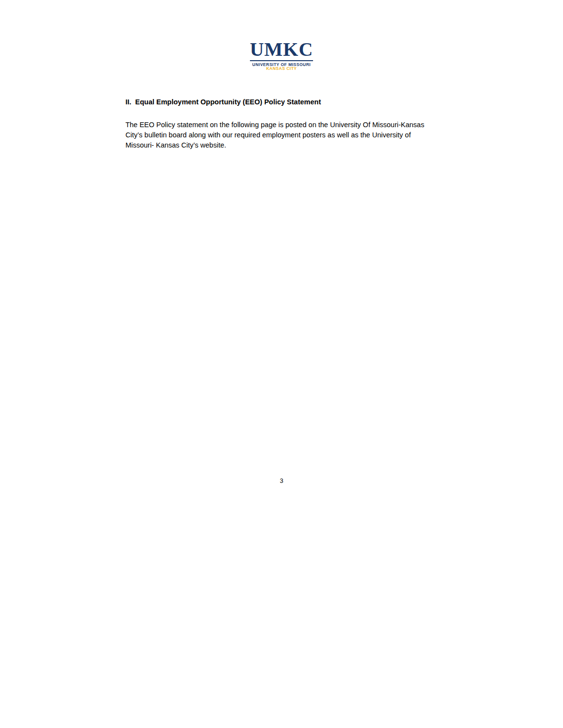UMKC
UNIVERSITY OF MISSOURI
KANSAS CITY
II. Equal Employment Opportunity (EEO) Policy Statement
The EEO Policy statement on the following page is posted on the University Of Missouri-Kansas City’s bulletin board along with our required employment posters as well as the University of Missouri- Kansas City’s website.
3